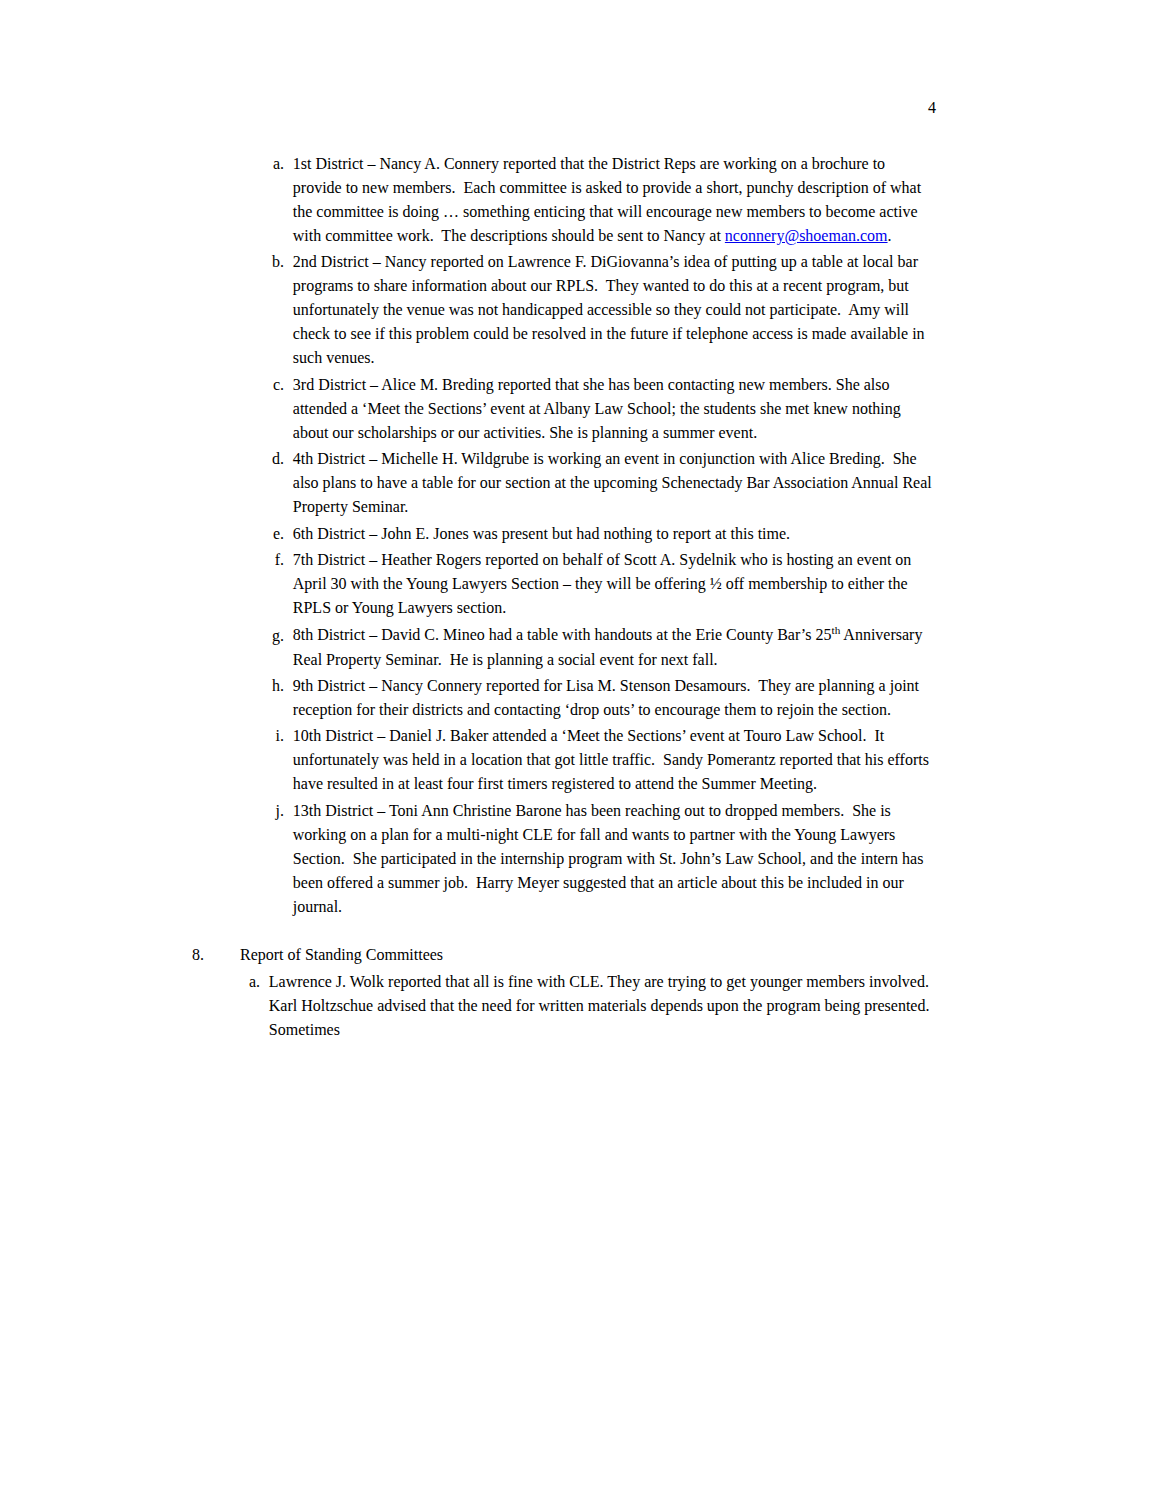4
1st District – Nancy A. Connery reported that the District Reps are working on a brochure to provide to new members. Each committee is asked to provide a short, punchy description of what the committee is doing … something enticing that will encourage new members to become active with committee work. The descriptions should be sent to Nancy at nconnery@shoeman.com.
2nd District – Nancy reported on Lawrence F. DiGiovanna’s idea of putting up a table at local bar programs to share information about our RPLS. They wanted to do this at a recent program, but unfortunately the venue was not handicapped accessible so they could not participate. Amy will check to see if this problem could be resolved in the future if telephone access is made available in such venues.
3rd District – Alice M. Breding reported that she has been contacting new members. She also attended a ‘Meet the Sections’ event at Albany Law School; the students she met knew nothing about our scholarships or our activities. She is planning a summer event.
4th District – Michelle H. Wildgrube is working an event in conjunction with Alice Breding. She also plans to have a table for our section at the upcoming Schenectady Bar Association Annual Real Property Seminar.
6th District – John E. Jones was present but had nothing to report at this time.
7th District – Heather Rogers reported on behalf of Scott A. Sydelnik who is hosting an event on April 30 with the Young Lawyers Section – they will be offering ½ off membership to either the RPLS or Young Lawyers section.
8th District – David C. Mineo had a table with handouts at the Erie County Bar’s 25th Anniversary Real Property Seminar. He is planning a social event for next fall.
9th District – Nancy Connery reported for Lisa M. Stenson Desamours. They are planning a joint reception for their districts and contacting ‘drop outs’ to encourage them to rejoin the section.
10th District – Daniel J. Baker attended a ‘Meet the Sections’ event at Touro Law School. It unfortunately was held in a location that got little traffic. Sandy Pomerantz reported that his efforts have resulted in at least four first timers registered to attend the Summer Meeting.
13th District – Toni Ann Christine Barone has been reaching out to dropped members. She is working on a plan for a multi-night CLE for fall and wants to partner with the Young Lawyers Section. She participated in the internship program with St. John’s Law School, and the intern has been offered a summer job. Harry Meyer suggested that an article about this be included in our journal.
8.
Report of Standing Committees
Lawrence J. Wolk reported that all is fine with CLE. They are trying to get younger members involved. Karl Holtzschue advised that the need for written materials depends upon the program being presented. Sometimes